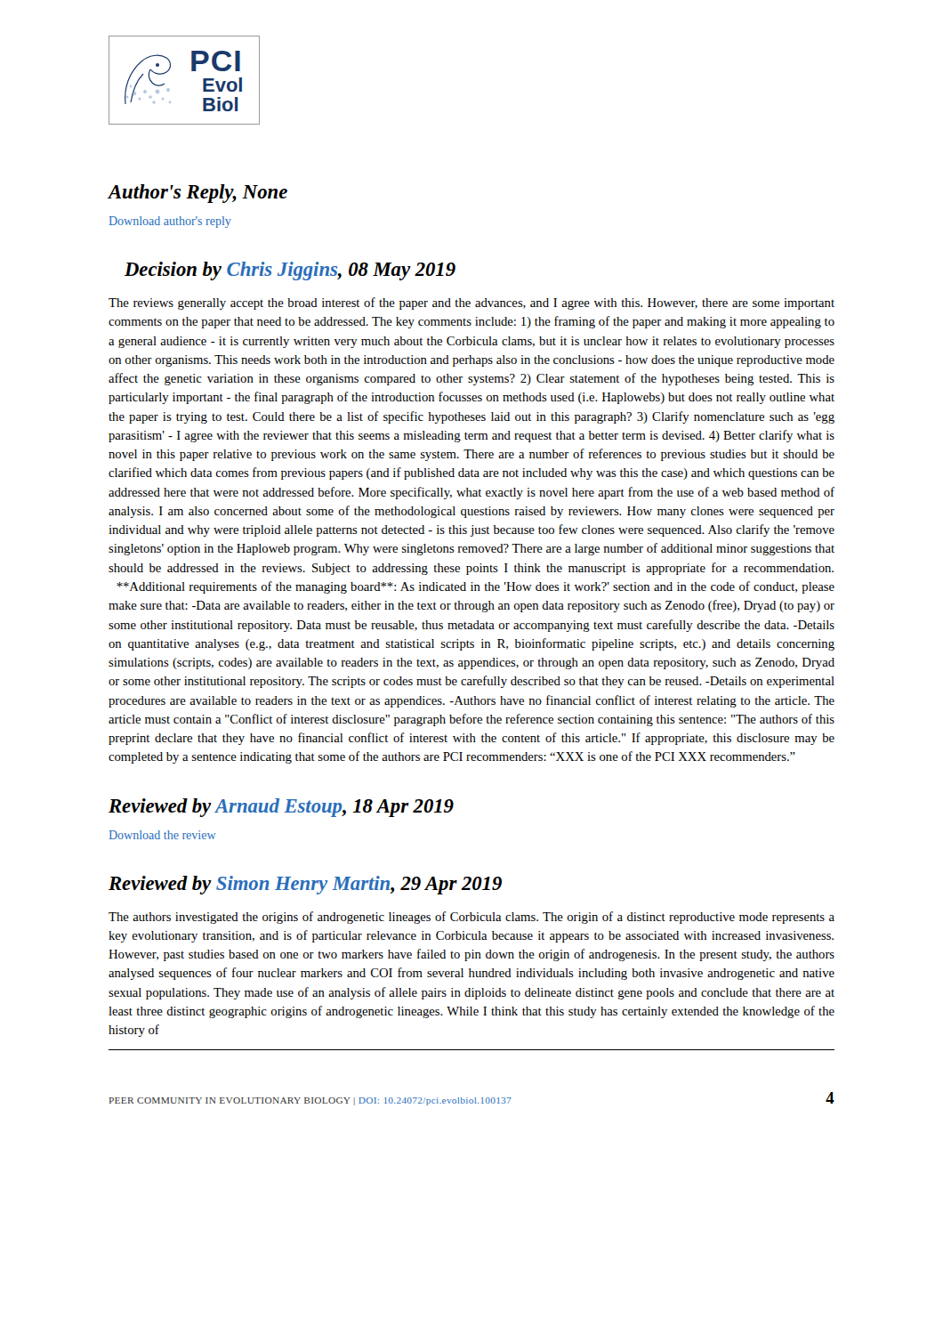PCI
Evol
Biol
Author's Reply, None
Download author's reply
Decision by Chris Jiggins, 08 May 2019
The reviews generally accept the broad interest of the paper and the advances, and I agree with this. However, there are some important comments on the paper that need to be addressed. The key comments include: 1) the framing of the paper and making it more appealing to a general audience - it is currently written very much about the Corbicula clams, but it is unclear how it relates to evolutionary processes on other organisms. This needs work both in the introduction and perhaps also in the conclusions - how does the unique reproductive mode affect the genetic variation in these organisms compared to other systems? 2) Clear statement of the hypotheses being tested. This is particularly important - the final paragraph of the introduction focusses on methods used (i.e. Haplowebs) but does not really outline what the paper is trying to test. Could there be a list of specific hypotheses laid out in this paragraph? 3) Clarify nomenclature such as 'egg parasitism' - I agree with the reviewer that this seems a misleading term and request that a better term is devised. 4) Better clarify what is novel in this paper relative to previous work on the same system. There are a number of references to previous studies but it should be clarified which data comes from previous papers (and if published data are not included why was this the case) and which questions can be addressed here that were not addressed before. More specifically, what exactly is novel here apart from the use of a web based method of analysis. I am also concerned about some of the methodological questions raised by reviewers. How many clones were sequenced per individual and why were triploid allele patterns not detected - is this just because too few clones were sequenced. Also clarify the 'remove singletons' option in the Haploweb program. Why were singletons removed? There are a large number of additional minor suggestions that should be addressed in the reviews. Subject to addressing these points I think the manuscript is appropriate for a recommendation. **Additional requirements of the managing board**: As indicated in the 'How does it work?' section and in the code of conduct, please make sure that: -Data are available to readers, either in the text or through an open data repository such as Zenodo (free), Dryad (to pay) or some other institutional repository. Data must be reusable, thus metadata or accompanying text must carefully describe the data. -Details on quantitative analyses (e.g., data treatment and statistical scripts in R, bioinformatic pipeline scripts, etc.) and details concerning simulations (scripts, codes) are available to readers in the text, as appendices, or through an open data repository, such as Zenodo, Dryad or some other institutional repository. The scripts or codes must be carefully described so that they can be reused. -Details on experimental procedures are available to readers in the text or as appendices. -Authors have no financial conflict of interest relating to the article. The article must contain a "Conflict of interest disclosure" paragraph before the reference section containing this sentence: "The authors of this preprint declare that they have no financial conflict of interest with the content of this article." If appropriate, this disclosure may be completed by a sentence indicating that some of the authors are PCI recommenders: “XXX is one of the PCI XXX recommenders.”
Reviewed by Arnaud Estoup, 18 Apr 2019
Download the review
Reviewed by Simon Henry Martin, 29 Apr 2019
The authors investigated the origins of androgenetic lineages of Corbicula clams. The origin of a distinct reproductive mode represents a key evolutionary transition, and is of particular relevance in Corbicula because it appears to be associated with increased invasiveness. However, past studies based on one or two markers have failed to pin down the origin of androgenesis. In the present study, the authors analysed sequences of four nuclear markers and COI from several hundred individuals including both invasive androgenetic and native sexual populations. They made use of an analysis of allele pairs in diploids to delineate distinct gene pools and conclude that there are at least three distinct geographic origins of androgenetic lineages. While I think that this study has certainly extended the knowledge of the history of
PEER COMMUNITY IN EVOLUTIONARY BIOLOGY | DOI: 10.24072/pci.evolbiol.100137
4